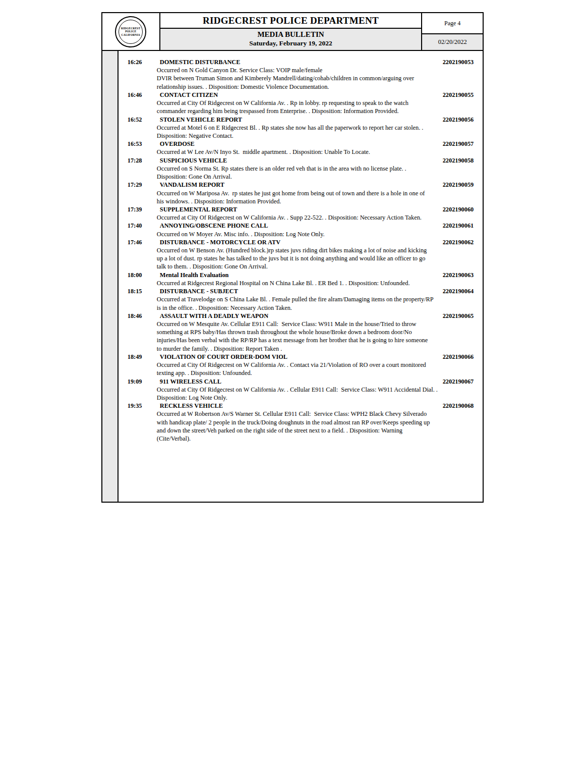RIDGECREST
POLICE
CALIFORNIA
RIDGECREST POLICE DEPARTMENT
MEDIA BULLETIN
Saturday, February 19, 2022
Page 4
02/20/2022
16:26 DOMESTIC DISTURBANCE 2202190053
Occurred on N Gold Canyon Dr. Service Class: VOIP male/female
DVIR between Truman Simon and Kimberely Mandrell/dating/cohab/children in common/arguing over
relationship issues. . Disposition: Domestic Violence Documentation.
16:46 CONTACT CITIZEN 2202190055
Occurred at City Of Ridgecrest on W California Av. . Rp in lobby. rp requesting to speak to the watch
commander regarding him being trespassed from Enterprise. . Disposition: Information Provided.
16:52 STOLEN VEHICLE REPORT 2202190056
Occurred at Motel 6 on E Ridgecrest Bl. . Rp states she now has all the paperwork to report her car stolen. .
Disposition: Negative Contact.
16:53 OVERDOSE 2202190057
Occurred at W Lee Av/N Inyo St. middle apartment. . Disposition: Unable To Locate.
17:28 SUSPICIOUS VEHICLE 2202190058
Occurred on S Norma St. Rp states there is an older red veh that is in the area with no license plate. .
Disposition: Gone On Arrival.
17:29 VANDALISM REPORT 2202190059
Occurred on W Mariposa Av. rp states he just got home from being out of town and there is a hole in one of
his windows. . Disposition: Information Provided.
17:39 SUPPLEMENTAL REPORT 2202190060
Occurred at City Of Ridgecrest on W California Av. . Supp 22-522. . Disposition: Necessary Action Taken.
17:40 ANNOYING/OBSCENE PHONE CALL 2202190061
Occurred on W Moyer Av. Misc info. . Disposition: Log Note Only.
17:46 DISTURBANCE - MOTORCYCLE OR ATV 2202190062
Occurred on W Benson Av. (Hundred block.)rp states juvs riding dirt bikes making a lot of noise and kicking
up a lot of dust. rp states he has talked to the juvs but it is not doing anything and would like an officer to go
talk to them. . Disposition: Gone On Arrival.
18:00 Mental Health Evaluation 2202190063
Occurred at Ridgecrest Regional Hospital on N China Lake Bl. . ER Bed 1. . Disposition: Unfounded.
18:15 DISTURBANCE - SUBJECT 2202190064
Occurred at Travelodge on S China Lake Bl. . Female pulled the fire alram/Damaging items on the property/RP
is in the office. . Disposition: Necessary Action Taken.
18:46 ASSAULT WITH A DEADLY WEAPON 2202190065
Occurred on W Mesquite Av. Cellular E911 Call: Service Class: W911 Male in the house/Tried to throw
something at RPS baby/Has thrown trash throughout the whole house/Broke down a bedroom door/No
injuries/Has been verbal with the RP/RP has a text message from her brother that he is going to hire someone
to murder the family. . Disposition: Report Taken .
18:49 VIOLATION OF COURT ORDER-DOM VIOL 2202190066
Occurred at City Of Ridgecrest on W California Av. . Contact via 21/Violation of RO over a court monitored
texting app. . Disposition: Unfounded.
19:09 911 WIRELESS CALL 2202190067
Occurred at City Of Ridgecrest on W California Av. . Cellular E911 Call: Service Class: W911 Accidental Dial. .
Disposition: Log Note Only.
19:35 RECKLESS VEHICLE 2202190068
Occurred at W Robertson Av/S Warner St. Cellular E911 Call: Service Class: WPH2 Black Chevy Silverado
with handicap plate/ 2 people in the truck/Doing doughnuts in the road almost ran RP over/Keeps speeding up
and down the street/Veh parked on the right side of the street next to a field. . Disposition: Warning
(Cite/Verbal).